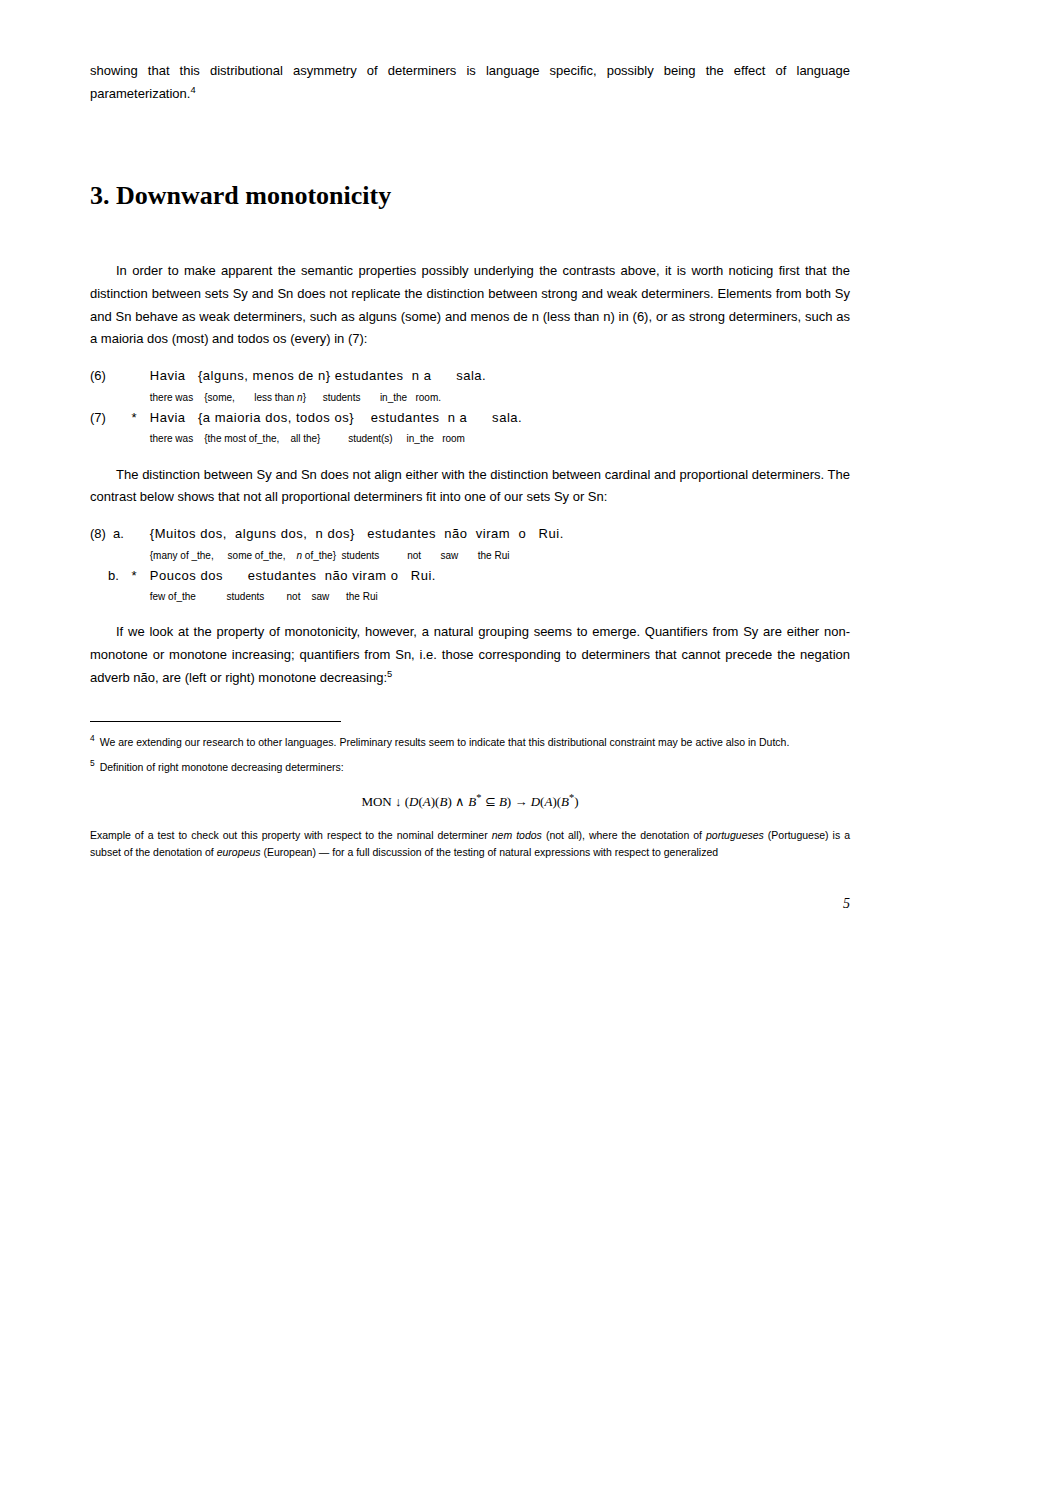showing that this distributional asymmetry of determiners is language specific, possibly being the effect of language parameterization.4
3. Downward monotonicity
In order to make apparent the semantic properties possibly underlying the contrasts above, it is worth noticing first that the distinction between sets Sy and Sn does not replicate the distinction between strong and weak determiners. Elements from both Sy and Sn behave as weak determiners, such as alguns (some) and menos de n (less than n) in (6), or as strong determiners, such as a maioria dos (most) and todos os (every) in (7):
| (6) | | Havia {alguns, menos de n} estudantes n a sala. there was {some, less than n } students in_the room. |
| (7) | * | Havia {a maioria dos, todos os} estudantes n a sala. there was {the most of_the, all the} student(s) in_the room |
The distinction between Sy and Sn does not align either with the distinction between cardinal and proportional determiners. The contrast below shows that not all proportional determiners fit into one of our sets Sy or Sn:
| (8) a. | | {Muitos dos, alguns dos, n dos} estudantes não viram o Rui. {many of _the, some of_the, n of_the} students not saw the Rui |
| b. | * | Poucos dos estudantes não viram o Rui. few of_the students not saw the Rui |
If we look at the property of monotonicity, however, a natural grouping seems to emerge. Quantifiers from Sy are either non-monotone or monotone increasing; quantifiers from Sn, i.e. those corresponding to determiners that cannot precede the negation adverb não, are (left or right) monotone decreasing:5
4 We are extending our research to other languages. Preliminary results seem to indicate that this distributional constraint may be active also in Dutch.
5 Definition of right monotone decreasing determiners:
MON ↓ (D(A)(B) ∧ B* ⊆ B) → D(A)(B*)
Example of a test to check out this property with respect to the nominal determiner nem todos (not all), where the denotation of portugueses (Portuguese) is a subset of the denotation of europeus (European) — for a full discussion of the testing of natural expressions with respect to generalized
5